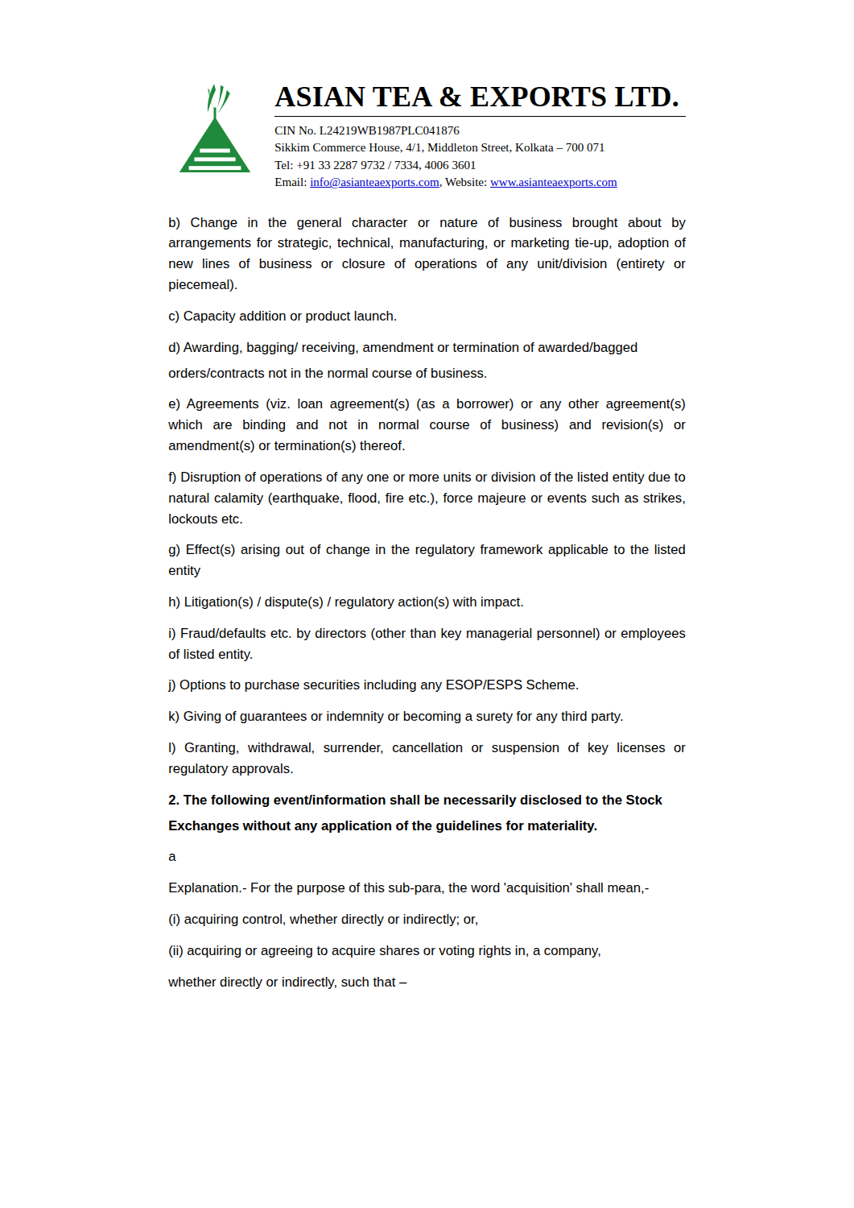ASIAN TEA & EXPORTS LTD.
CIN No. L24219WB1987PLC041876
Sikkim Commerce House, 4/1, Middleton Street, Kolkata – 700 071
Tel: +91 33 2287 9732 / 7334, 4006 3601
Email: info@asianteaexports.com, Website: www.asianteaexports.com
b) Change in the general character or nature of business brought about by arrangements for strategic, technical, manufacturing, or marketing tie-up, adoption of new lines of business or closure of operations of any unit/division (entirety or piecemeal).
c) Capacity addition or product launch.
d) Awarding, bagging/ receiving, amendment or termination of awarded/bagged
orders/contracts not in the normal course of business.
e) Agreements (viz. loan agreement(s) (as a borrower) or any other agreement(s) which are binding and not in normal course of business) and revision(s) or amendment(s) or termination(s) thereof.
f) Disruption of operations of any one or more units or division of the listed entity due to natural calamity (earthquake, flood, fire etc.), force majeure or events such as strikes, lockouts etc.
g) Effect(s) arising out of change in the regulatory framework applicable to the listed entity
h) Litigation(s) / dispute(s) / regulatory action(s) with impact.
i) Fraud/defaults etc. by directors (other than key managerial personnel) or employees of listed entity.
j) Options to purchase securities including any ESOP/ESPS Scheme.
k) Giving of guarantees or indemnity or becoming a surety for any third party.
l) Granting, withdrawal, surrender, cancellation or suspension of key licenses or regulatory approvals.
2. The following event/information shall be necessarily disclosed to the Stock
Exchanges without any application of the guidelines for materiality.
a
Explanation.- For the purpose of this sub-para, the word 'acquisition' shall mean,-
(i) acquiring control, whether directly or indirectly; or,
(ii) acquiring or agreeing to acquire shares or voting rights in, a company,
whether directly or indirectly, such that –